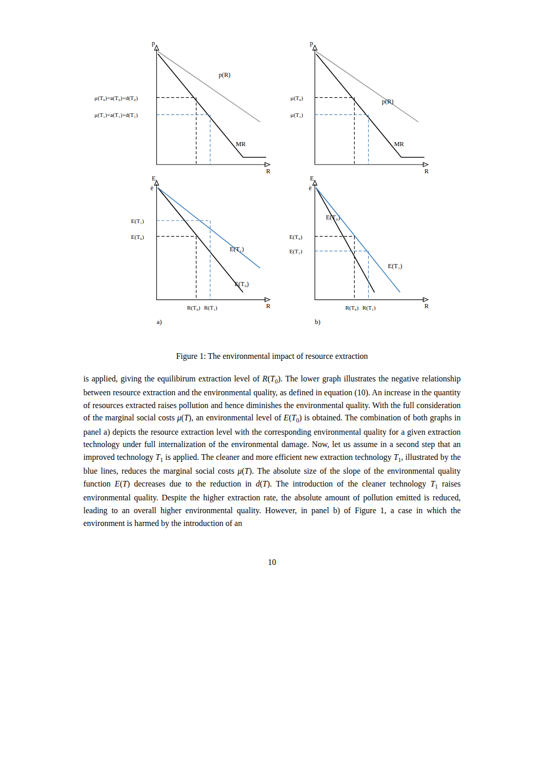p R MR p(R) μ(T₀)=a(T₀)+d(T₀) μ(T₁)=a(T₁)+d(T₁) E ē R E(T₀) E(T₁) E(T₁) E(T₀) R(T₀) R(T₁) a) p R MR p(R) μ(T₀) μ(T₁) E ē R E(T₀) E(T₁) E(T₀) E(T₁) R(T₀) R(T₁) b)
Figure 1: The environmental impact of resource extraction
is applied, giving the equilibirum extraction level of R(T0). The lower graph illustrates the negative relationship between resource extraction and the environmental quality, as defined in equation (10). An increase in the quantity of resources extracted raises pollution and hence diminishes the environmental quality. With the full consideration of the marginal social costs μ(T), an environmental level of E(T0) is obtained. The combination of both graphs in panel a) depicts the resource extraction level with the corresponding environmental quality for a given extraction technology under full internalization of the environmental damage. Now, let us assume in a second step that an improved technology T1 is applied. The cleaner and more efficient new extraction technology T1, illustrated by the blue lines, reduces the marginal social costs μ(T). The absolute size of the slope of the environmental quality function E(T) decreases due to the reduction in d(T). The introduction of the cleaner technology T1 raises environmental quality. Despite the higher extraction rate, the absolute amount of pollution emitted is reduced, leading to an overall higher environmental quality. However, in panel b) of Figure 1, a case in which the environment is harmed by the introduction of an
10